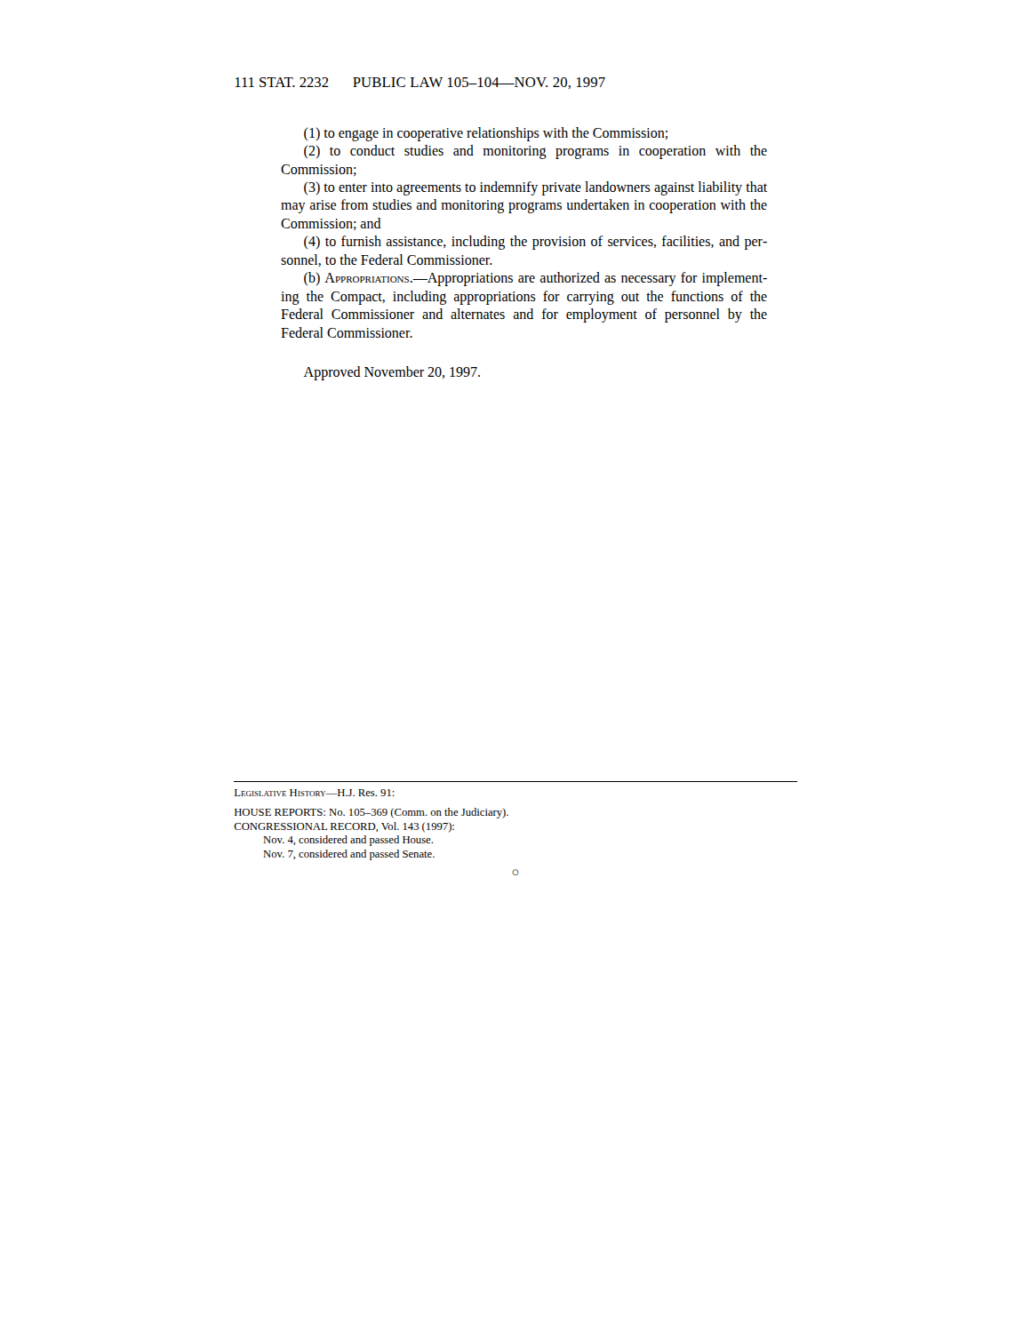111 STAT. 2232 PUBLIC LAW 105–104—NOV. 20, 1997
(1) to engage in cooperative relationships with the Commission;
(2) to conduct studies and monitoring programs in cooperation with the Commission;
(3) to enter into agreements to indemnify private landowners against liability that may arise from studies and monitoring programs undertaken in cooperation with the Commission; and
(4) to furnish assistance, including the provision of services, facilities, and personnel, to the Federal Commissioner.
(b) Appropriations.—Appropriations are authorized as necessary for implementing the Compact, including appropriations for carrying out the functions of the Federal Commissioner and alternates and for employment of personnel by the Federal Commissioner.
Approved November 20, 1997.
Legislative History—H.J. Res. 91:
HOUSE REPORTS: No. 105–369 (Comm. on the Judiciary).
CONGRESSIONAL RECORD, Vol. 143 (1997):
Nov. 4, considered and passed House.
Nov. 7, considered and passed Senate.
○